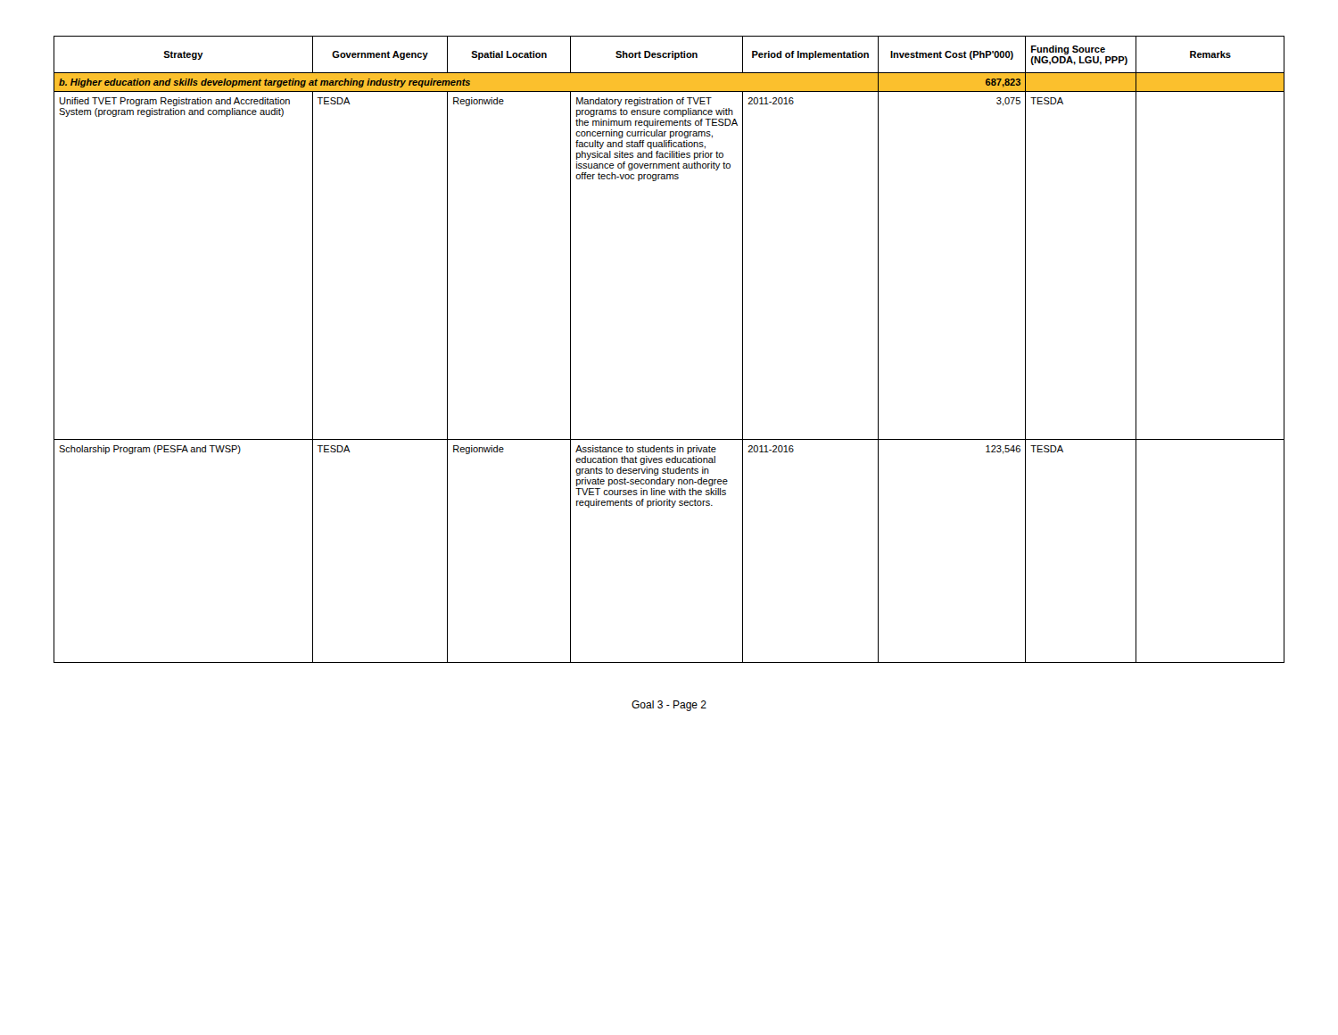| Strategy | Government Agency | Spatial Location | Short Description | Period of Implementation | Investment Cost (PhP'000) | Funding Source (NG,ODA, LGU, PPP) | Remarks |
| --- | --- | --- | --- | --- | --- | --- | --- |
| b. Higher education and skills development targeting at marching industry requirements | 687,823 | | |
| Unified TVET Program Registration and Accreditation System (program registration and compliance audit) | TESDA | Regionwide | Mandatory registration of TVET programs to ensure compliance with the minimum requirements of TESDA concerning curricular programs, faculty and staff qualifications, physical sites and facilities prior to issuance of government authority to offer tech-voc programs | 2011-2016 | 3,075 | TESDA | |
| Scholarship Program (PESFA and TWSP) | TESDA | Regionwide | Assistance to students in private education that gives educational grants to deserving students in private post-secondary non-degree TVET courses in line with the skills requirements of priority sectors. | 2011-2016 | 123,546 | TESDA | |
Goal 3 - Page 2